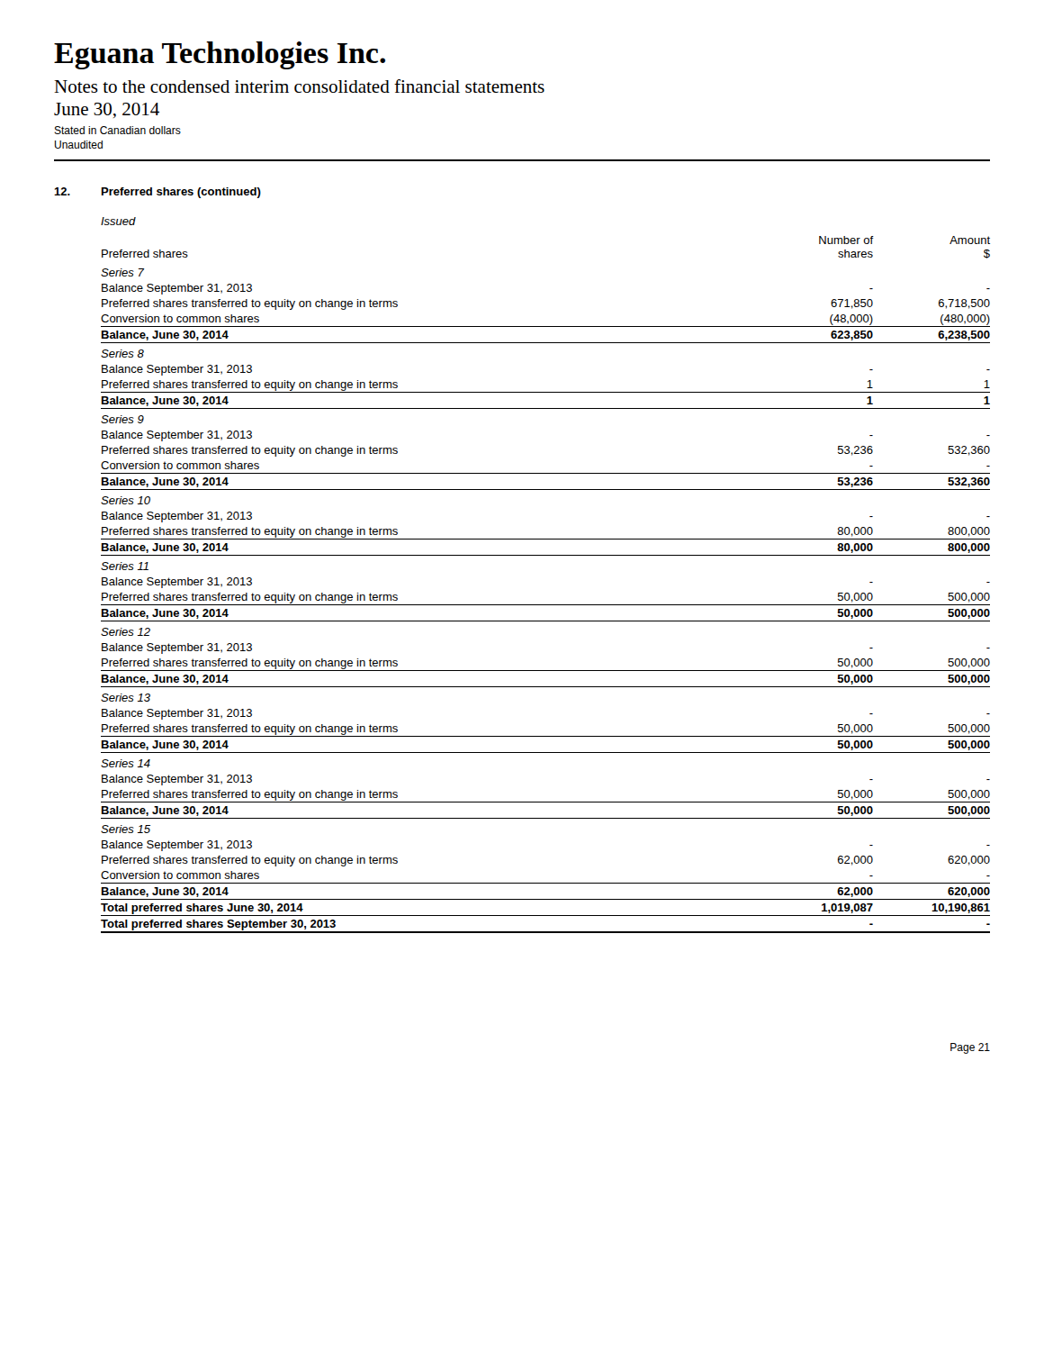Eguana Technologies Inc.
Notes to the condensed interim consolidated financial statements
June 30, 2014
Stated in Canadian dollars
Unaudited
12. Preferred shares (continued)
Issued
| Preferred shares | Number of shares | Amount $ |
| --- | --- | --- |
| Series 7 |
| Balance September 31, 2013 | - | - |
| Preferred shares transferred to equity on change in terms | 671,850 | 6,718,500 |
| Conversion to common shares | (48,000) | (480,000) |
| Balance, June 30, 2014 | 623,850 | 6,238,500 |
| Series 8 |
| Balance September 31, 2013 | - | - |
| Preferred shares transferred to equity on change in terms | 1 | 1 |
| Balance, June 30, 2014 | 1 | 1 |
| Series 9 |
| Balance September 31, 2013 | - | - |
| Preferred shares transferred to equity on change in terms | 53,236 | 532,360 |
| Conversion to common shares | - | - |
| Balance, June 30, 2014 | 53,236 | 532,360 |
| Series 10 |
| Balance September 31, 2013 | - | - |
| Preferred shares transferred to equity on change in terms | 80,000 | 800,000 |
| Balance, June 30, 2014 | 80,000 | 800,000 |
| Series 11 |
| Balance September 31, 2013 | - | - |
| Preferred shares transferred to equity on change in terms | 50,000 | 500,000 |
| Balance, June 30, 2014 | 50,000 | 500,000 |
| Series 12 |
| Balance September 31, 2013 | - | - |
| Preferred shares transferred to equity on change in terms | 50,000 | 500,000 |
| Balance, June 30, 2014 | 50,000 | 500,000 |
| Series 13 |
| Balance September 31, 2013 | - | - |
| Preferred shares transferred to equity on change in terms | 50,000 | 500,000 |
| Balance, June 30, 2014 | 50,000 | 500,000 |
| Series 14 |
| Balance September 31, 2013 | - | - |
| Preferred shares transferred to equity on change in terms | 50,000 | 500,000 |
| Balance, June 30, 2014 | 50,000 | 500,000 |
| Series 15 |
| Balance September 31, 2013 | - | - |
| Preferred shares transferred to equity on change in terms | 62,000 | 620,000 |
| Conversion to common shares | - | - |
| Balance, June 30, 2014 | 62,000 | 620,000 |
| Total preferred shares June 30, 2014 | 1,019,087 | 10,190,861 |
| Total preferred shares September 30, 2013 | - | - |
Page 21